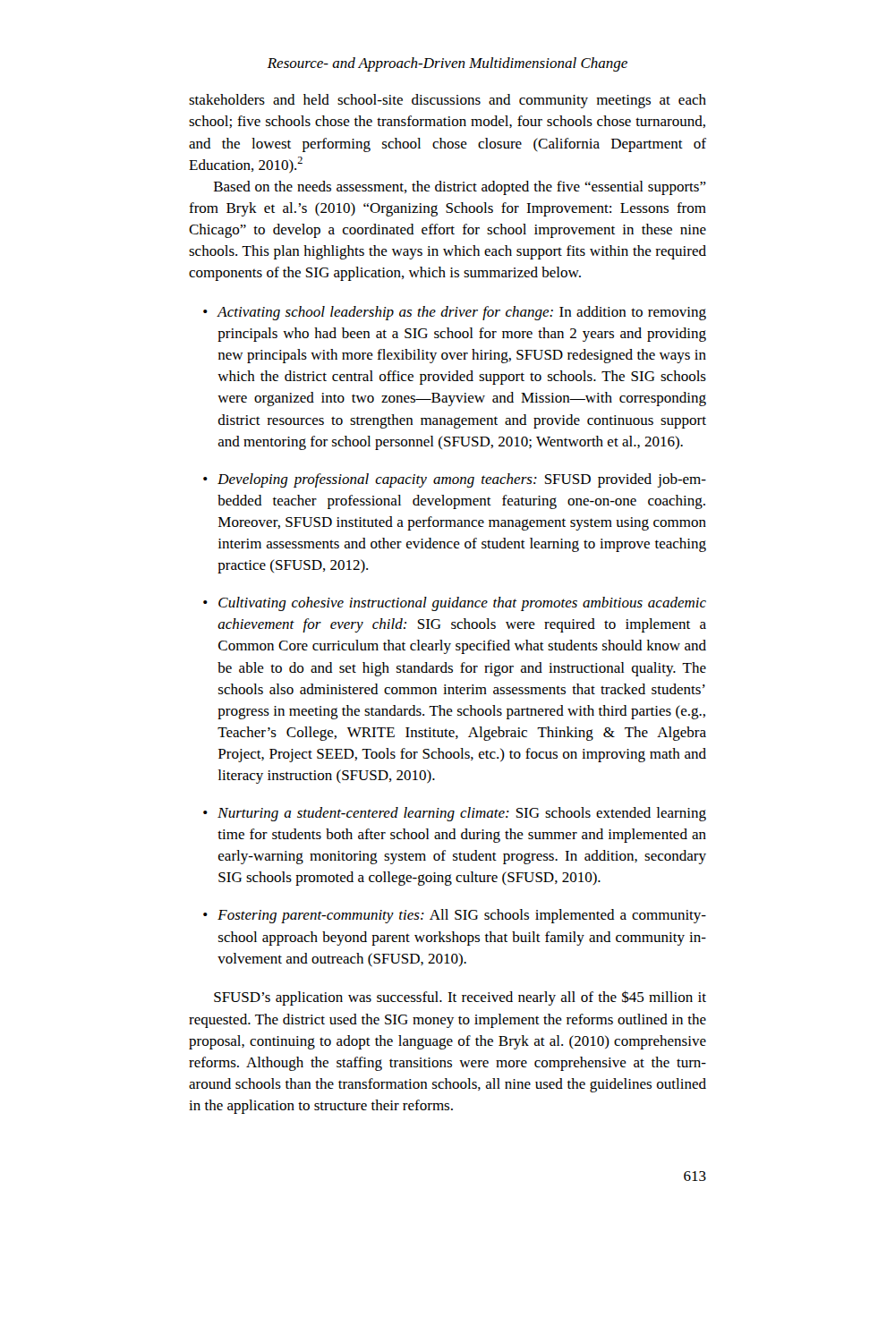Resource- and Approach-Driven Multidimensional Change
stakeholders and held school-site discussions and community meetings at each school; five schools chose the transformation model, four schools chose turnaround, and the lowest performing school chose closure (California Department of Education, 2010).2
Based on the needs assessment, the district adopted the five “essential supports” from Bryk et al.’s (2010) “Organizing Schools for Improvement: Lessons from Chicago” to develop a coordinated effort for school improvement in these nine schools. This plan highlights the ways in which each support fits within the required components of the SIG application, which is summarized below.
Activating school leadership as the driver for change: In addition to removing principals who had been at a SIG school for more than 2 years and providing new principals with more flexibility over hiring, SFUSD redesigned the ways in which the district central office provided support to schools. The SIG schools were organized into two zones—Bayview and Mission—with corresponding district resources to strengthen management and provide continuous support and mentoring for school personnel (SFUSD, 2010; Wentworth et al., 2016).
Developing professional capacity among teachers: SFUSD provided job-embedded teacher professional development featuring one-on-one coaching. Moreover, SFUSD instituted a performance management system using common interim assessments and other evidence of student learning to improve teaching practice (SFUSD, 2012).
Cultivating cohesive instructional guidance that promotes ambitious academic achievement for every child: SIG schools were required to implement a Common Core curriculum that clearly specified what students should know and be able to do and set high standards for rigor and instructional quality. The schools also administered common interim assessments that tracked students’ progress in meeting the standards. The schools partnered with third parties (e.g., Teacher’s College, WRITE Institute, Algebraic Thinking & The Algebra Project, Project SEED, Tools for Schools, etc.) to focus on improving math and literacy instruction (SFUSD, 2010).
Nurturing a student-centered learning climate: SIG schools extended learning time for students both after school and during the summer and implemented an early-warning monitoring system of student progress. In addition, secondary SIG schools promoted a college-going culture (SFUSD, 2010).
Fostering parent-community ties: All SIG schools implemented a community-school approach beyond parent workshops that built family and community involvement and outreach (SFUSD, 2010).
SFUSD’s application was successful. It received nearly all of the $45 million it requested. The district used the SIG money to implement the reforms outlined in the proposal, continuing to adopt the language of the Bryk at al. (2010) comprehensive reforms. Although the staffing transitions were more comprehensive at the turnaround schools than the transformation schools, all nine used the guidelines outlined in the application to structure their reforms.
613